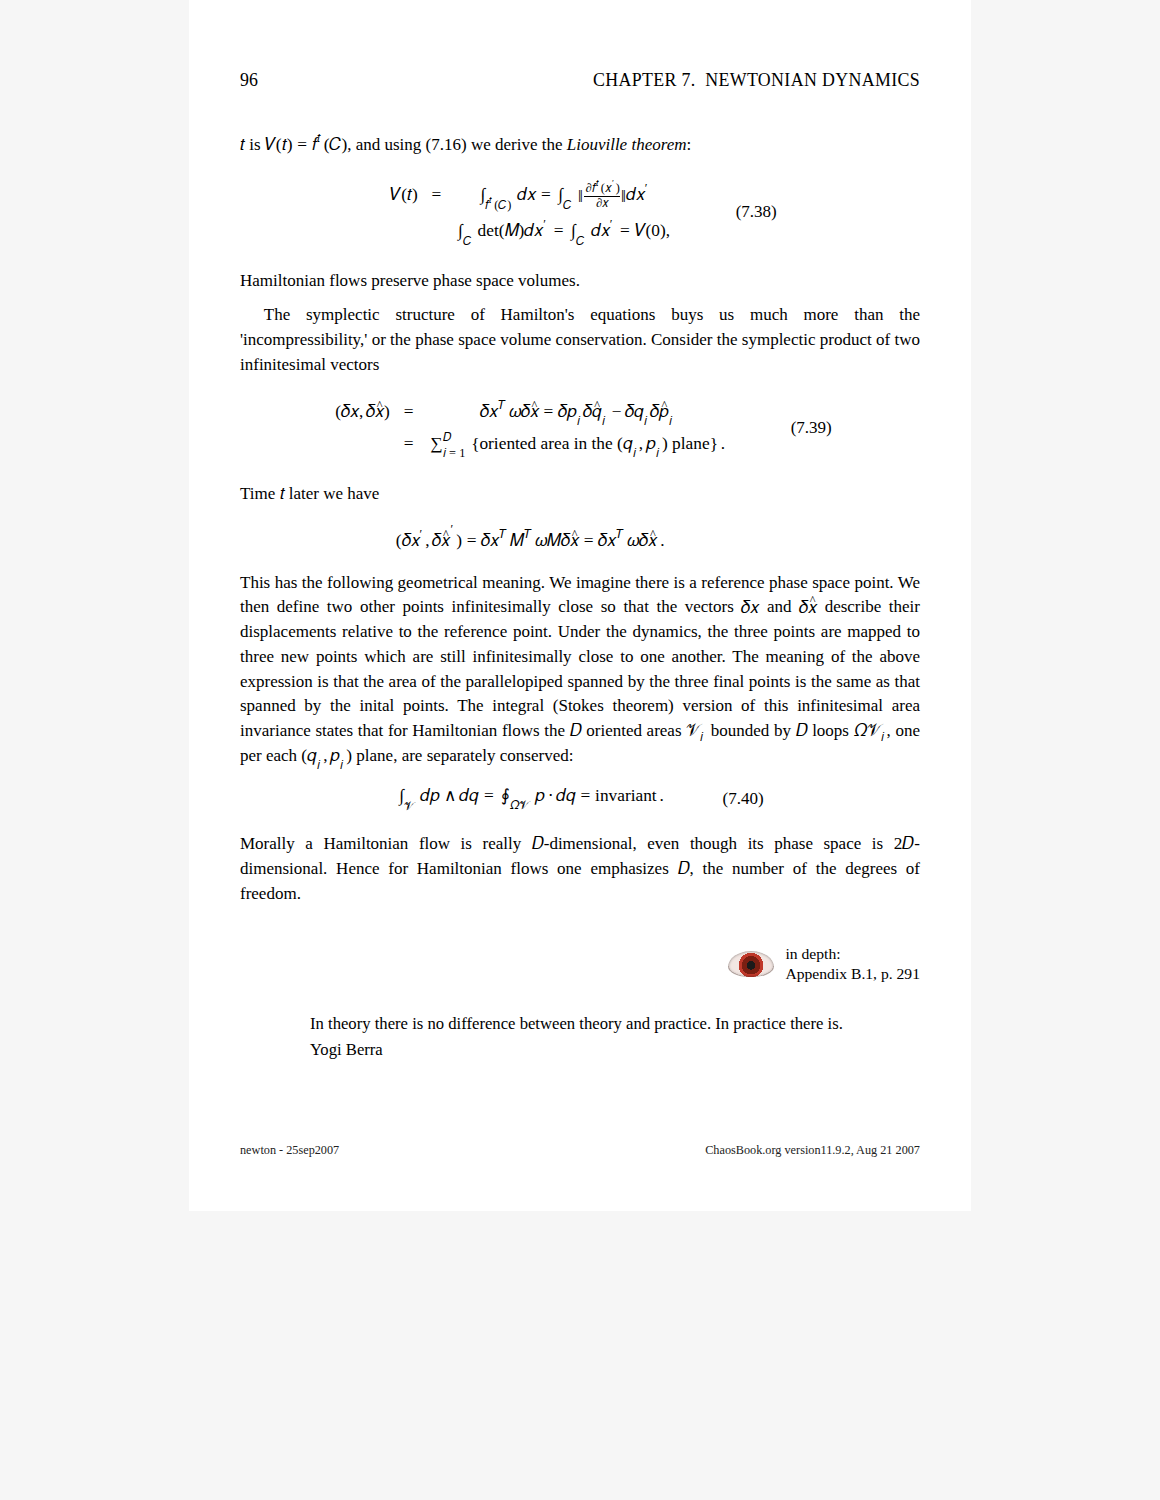96 CHAPTER 7. NEWTONIAN DYNAMICS
t is V(t)=ft(C), and using (7.16) we derive the Liouville theorem:
V(t) = ∫ft(C) dx = ∫C ‖ ∂ft(x′) ∂x ‖ dx′ ∫C det(M)dx′ = ∫C dx′ = V(0) ,
(7.38)
Hamiltonian flows preserve phase space volumes.
The symplectic structure of Hamilton's equations buys us much more than the 'incompressibility,' or the phase space volume conservation. Consider the symplectic product of two infinitesimal vectors
(δx,δx^) = δxTωδx^ = δpiδq^i − δqiδp^i = ∑ i=1 D {oriented area in the (qi,pi) plane} .
(7.39)
Time t later we have
(δx′,δx^′) = δxTMTωMδx^ = δxTωδx^ .
(0)
This has the following geometrical meaning. We imagine there is a reference phase space point. We then define two other points infinitesimally close so that the vectors δx and δx^ describe their displacements relative to the reference point. Under the dynamics, the three points are mapped to three new points which are still infinitesimally close to one another. The meaning of the above expression is that the area of the parallelopiped spanned by the three final points is the same as that spanned by the inital points. The integral (Stokes theorem) version of this infinitesimal area invariance states that for Hamiltonian flows the D oriented areas 𝒱i bounded by D loops Ω𝒱i, one per each (qi,pi) plane, are separately conserved:
∫𝒱 dp∧dq = ∮Ω𝒱 p⋅dq = invariant .
(7.40)
Morally a Hamiltonian flow is really D-dimensional, even though its phase space is 2D-dimensional. Hence for Hamiltonian flows one emphasizes D, the number of the degrees of freedom.
in depth:
Appendix B.1, p. 291
In theory there is no difference between theory and practice. In practice there is.
Yogi Berra
newton - 25sep2007 ChaosBook.org version11.9.2, Aug 21 2007